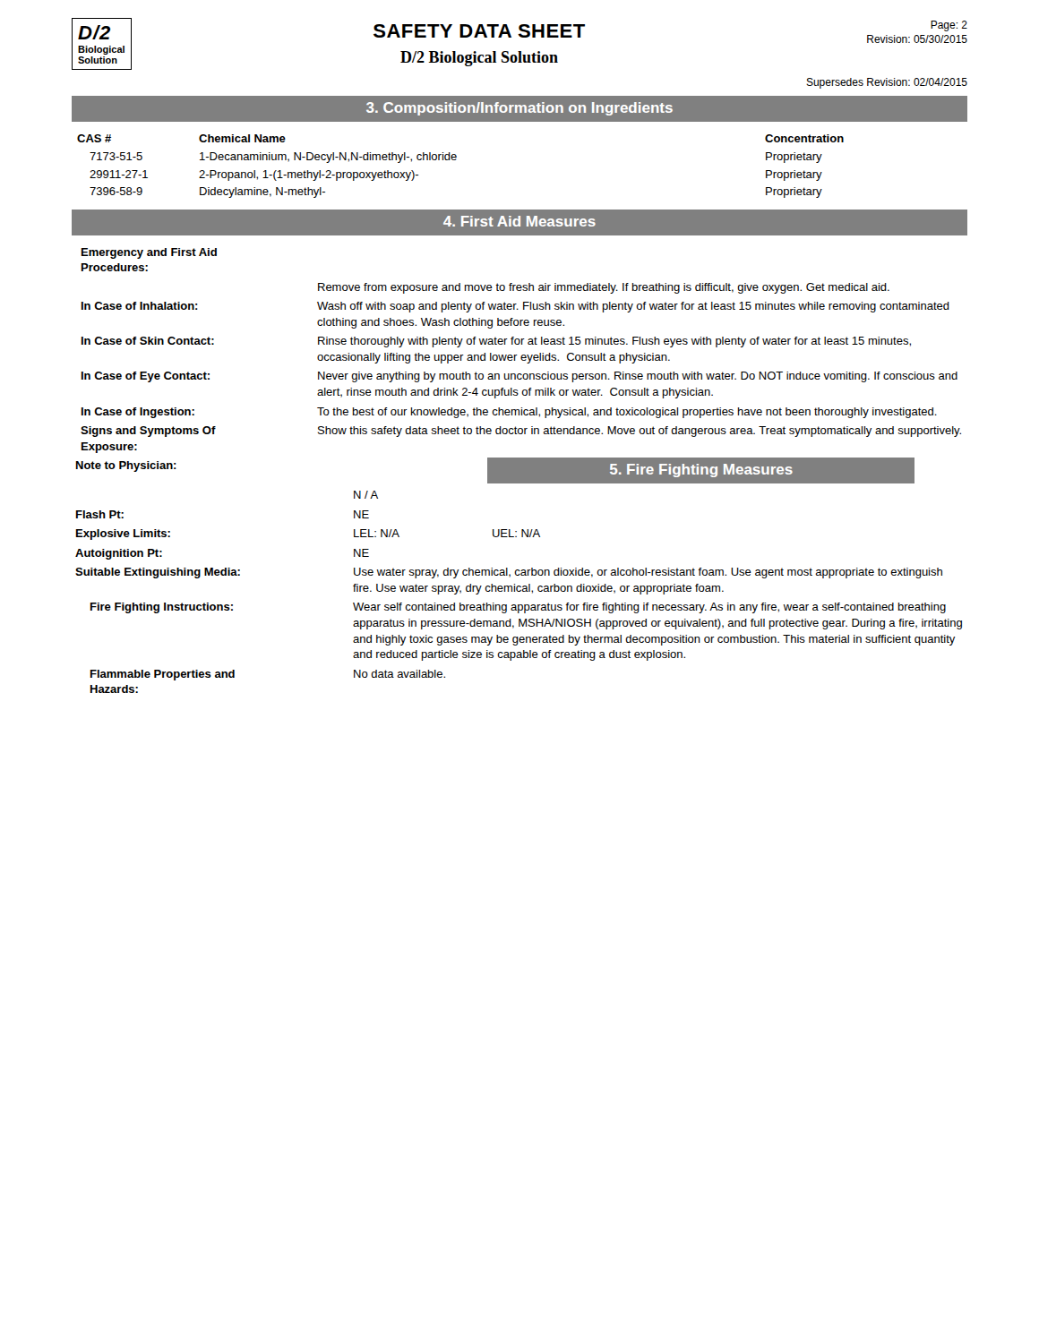D/2
Biological
Solution
SAFETY DATA SHEET
D/2 Biological Solution
Page: 2
Revision: 05/30/2015
Supersedes Revision: 02/04/2015
3. Composition/Information on Ingredients
| CAS # | Chemical Name | Concentration |
| --- | --- | --- |
| 7173-51-5 | 1-Decanaminium, N-Decyl-N,N-dimethyl-, chloride | Proprietary |
| 29911-27-1 | 2-Propanol, 1-(1-methyl-2-propoxyethoxy)- | Proprietary |
| 7396-58-9 | Didecylamine, N-methyl- | Proprietary |
4. First Aid Measures
| Emergency and First Aid Procedures: | |
| | Remove from exposure and move to fresh air immediately. If breathing is difficult, give oxygen. Get medical aid. |
| In Case of Inhalation: | Wash off with soap and plenty of water. Flush skin with plenty of water for at least 15 minutes while removing contaminated clothing and shoes. Wash clothing before reuse. |
| In Case of Skin Contact: | Rinse thoroughly with plenty of water for at least 15 minutes. Flush eyes with plenty of water for at least 15 minutes, occasionally lifting the upper and lower eyelids. Consult a physician. |
| In Case of Eye Contact: | Never give anything by mouth to an unconscious person. Rinse mouth with water. Do NOT induce vomiting. If conscious and alert, rinse mouth and drink 2-4 cupfuls of milk or water. Consult a physician. |
| In Case of Ingestion: | To the best of our knowledge, the chemical, physical, and toxicological properties have not been thoroughly investigated. |
| Signs and Symptoms Of Exposure: | Show this safety data sheet to the doctor in attendance. Move out of dangerous area. Treat symptomatically and supportively. |
| Note to Physician: | 5. Fire Fighting Measures |
| | N / A |
| Flash Pt: | NE |
| Explosive Limits: | LEL: N/A UEL: N/A |
| Autoignition Pt: | NE |
| Suitable Extinguishing Media: | Use water spray, dry chemical, carbon dioxide, or alcohol-resistant foam. Use agent most appropriate to extinguish fire. Use water spray, dry chemical, carbon dioxide, or appropriate foam. |
| Fire Fighting Instructions: | Wear self contained breathing apparatus for fire fighting if necessary. As in any fire, wear a self-contained breathing apparatus in pressure-demand, MSHA/NIOSH (approved or equivalent), and full protective gear. During a fire, irritating and highly toxic gases may be generated by thermal decomposition or combustion. This material in sufficient quantity and reduced particle size is capable of creating a dust explosion. |
| Flammable Properties and Hazards: | No data available. |